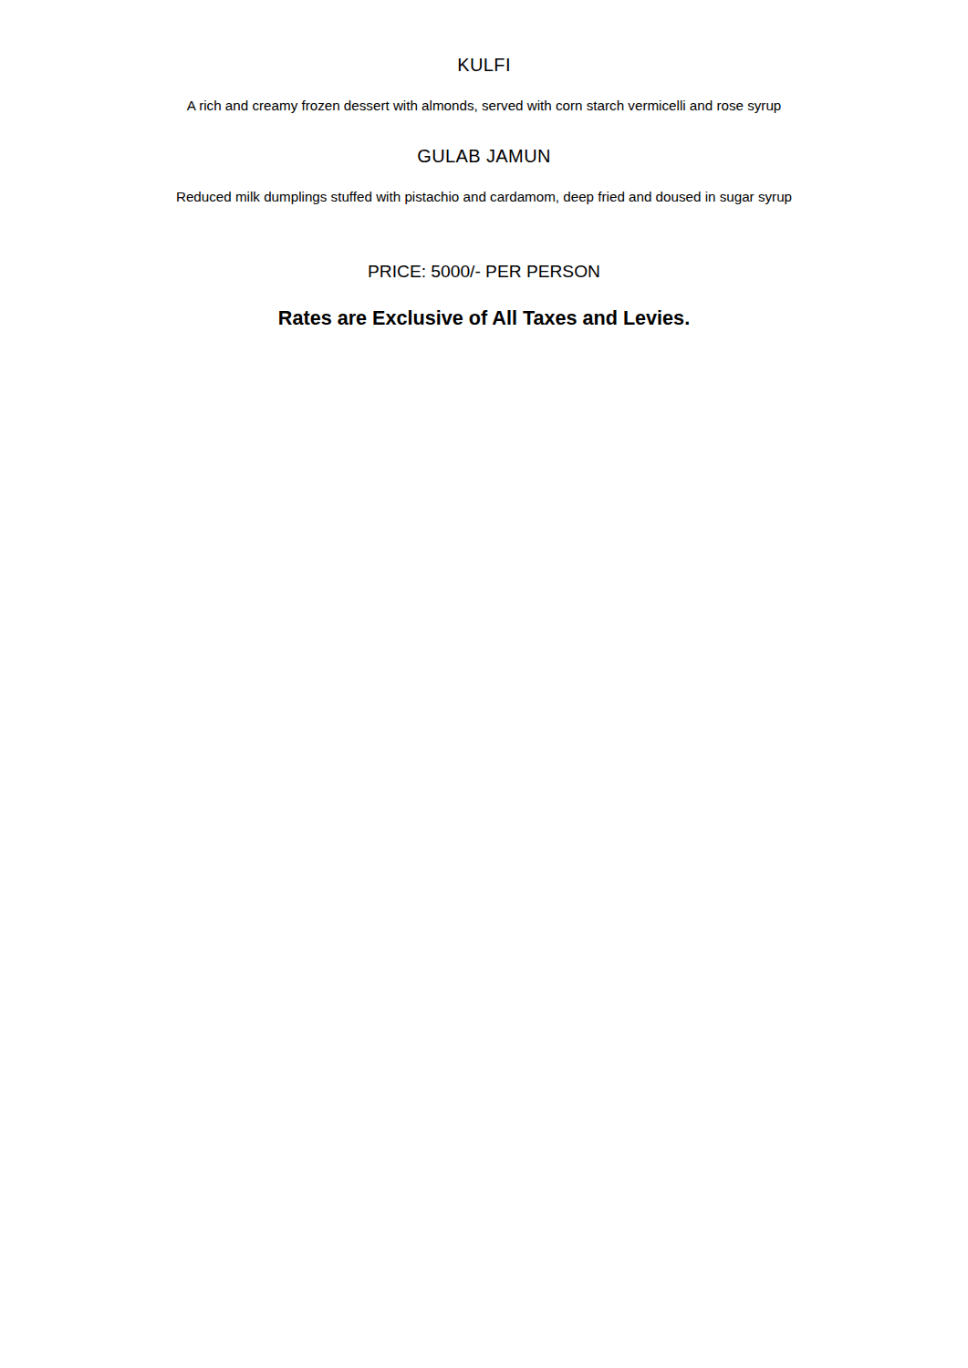KULFI
A rich and creamy frozen dessert with almonds, served with corn starch vermicelli and rose syrup
GULAB JAMUN
Reduced milk dumplings stuffed with pistachio and cardamom, deep fried and doused in sugar syrup
PRICE: 5000/- PER PERSON
Rates are Exclusive of All Taxes and Levies.